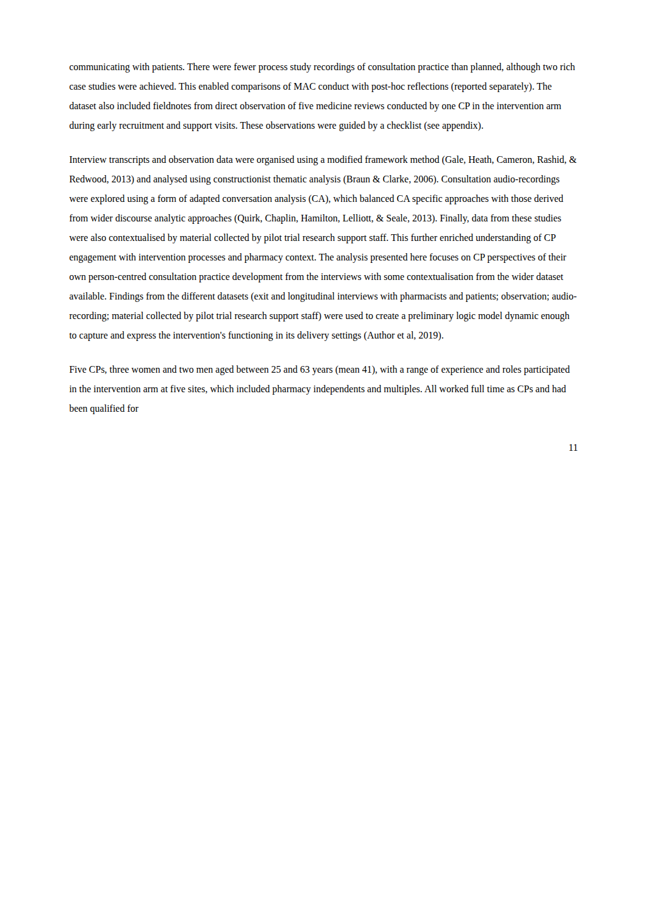communicating with patients. There were fewer process study recordings of consultation practice than planned, although two rich case studies were achieved. This enabled comparisons of MAC conduct with post-hoc reflections (reported separately). The dataset also included fieldnotes from direct observation of five medicine reviews conducted by one CP in the intervention arm during early recruitment and support visits. These observations were guided by a checklist (see appendix).
Interview transcripts and observation data were organised using a modified framework method (Gale, Heath, Cameron, Rashid, & Redwood, 2013) and analysed using constructionist thematic analysis (Braun & Clarke, 2006). Consultation audio-recordings were explored using a form of adapted conversation analysis (CA), which balanced CA specific approaches with those derived from wider discourse analytic approaches (Quirk, Chaplin, Hamilton, Lelliott, & Seale, 2013). Finally, data from these studies were also contextualised by material collected by pilot trial research support staff. This further enriched understanding of CP engagement with intervention processes and pharmacy context. The analysis presented here focuses on CP perspectives of their own person-centred consultation practice development from the interviews with some contextualisation from the wider dataset available. Findings from the different datasets (exit and longitudinal interviews with pharmacists and patients; observation; audio-recording; material collected by pilot trial research support staff) were used to create a preliminary logic model dynamic enough to capture and express the intervention's functioning in its delivery settings (Author et al, 2019).
Five CPs, three women and two men aged between 25 and 63 years (mean 41), with a range of experience and roles participated in the intervention arm at five sites, which included pharmacy independents and multiples. All worked full time as CPs and had been qualified for
11